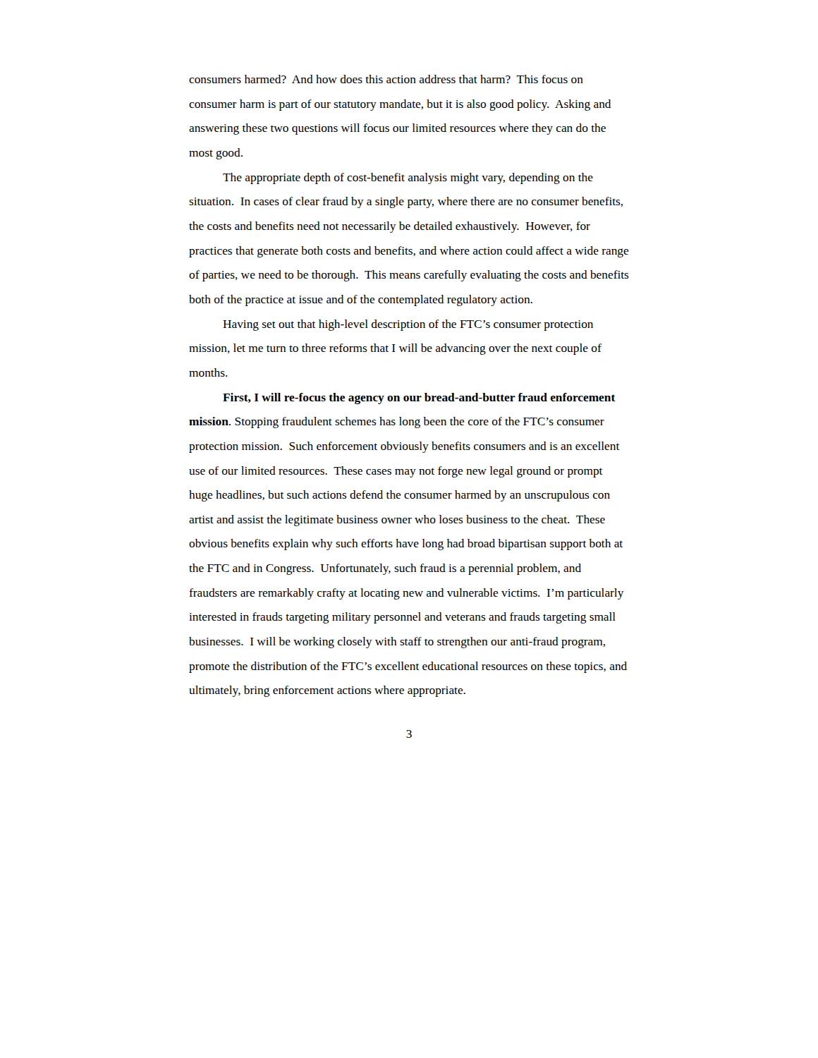consumers harmed? And how does this action address that harm? This focus on consumer harm is part of our statutory mandate, but it is also good policy. Asking and answering these two questions will focus our limited resources where they can do the most good.
The appropriate depth of cost-benefit analysis might vary, depending on the situation. In cases of clear fraud by a single party, where there are no consumer benefits, the costs and benefits need not necessarily be detailed exhaustively. However, for practices that generate both costs and benefits, and where action could affect a wide range of parties, we need to be thorough. This means carefully evaluating the costs and benefits both of the practice at issue and of the contemplated regulatory action.
Having set out that high-level description of the FTC’s consumer protection mission, let me turn to three reforms that I will be advancing over the next couple of months.
First, I will re-focus the agency on our bread-and-butter fraud enforcement mission. Stopping fraudulent schemes has long been the core of the FTC’s consumer protection mission. Such enforcement obviously benefits consumers and is an excellent use of our limited resources. These cases may not forge new legal ground or prompt huge headlines, but such actions defend the consumer harmed by an unscrupulous con artist and assist the legitimate business owner who loses business to the cheat. These obvious benefits explain why such efforts have long had broad bipartisan support both at the FTC and in Congress. Unfortunately, such fraud is a perennial problem, and fraudsters are remarkably crafty at locating new and vulnerable victims. I’m particularly interested in frauds targeting military personnel and veterans and frauds targeting small businesses. I will be working closely with staff to strengthen our anti-fraud program, promote the distribution of the FTC’s excellent educational resources on these topics, and ultimately, bring enforcement actions where appropriate.
3